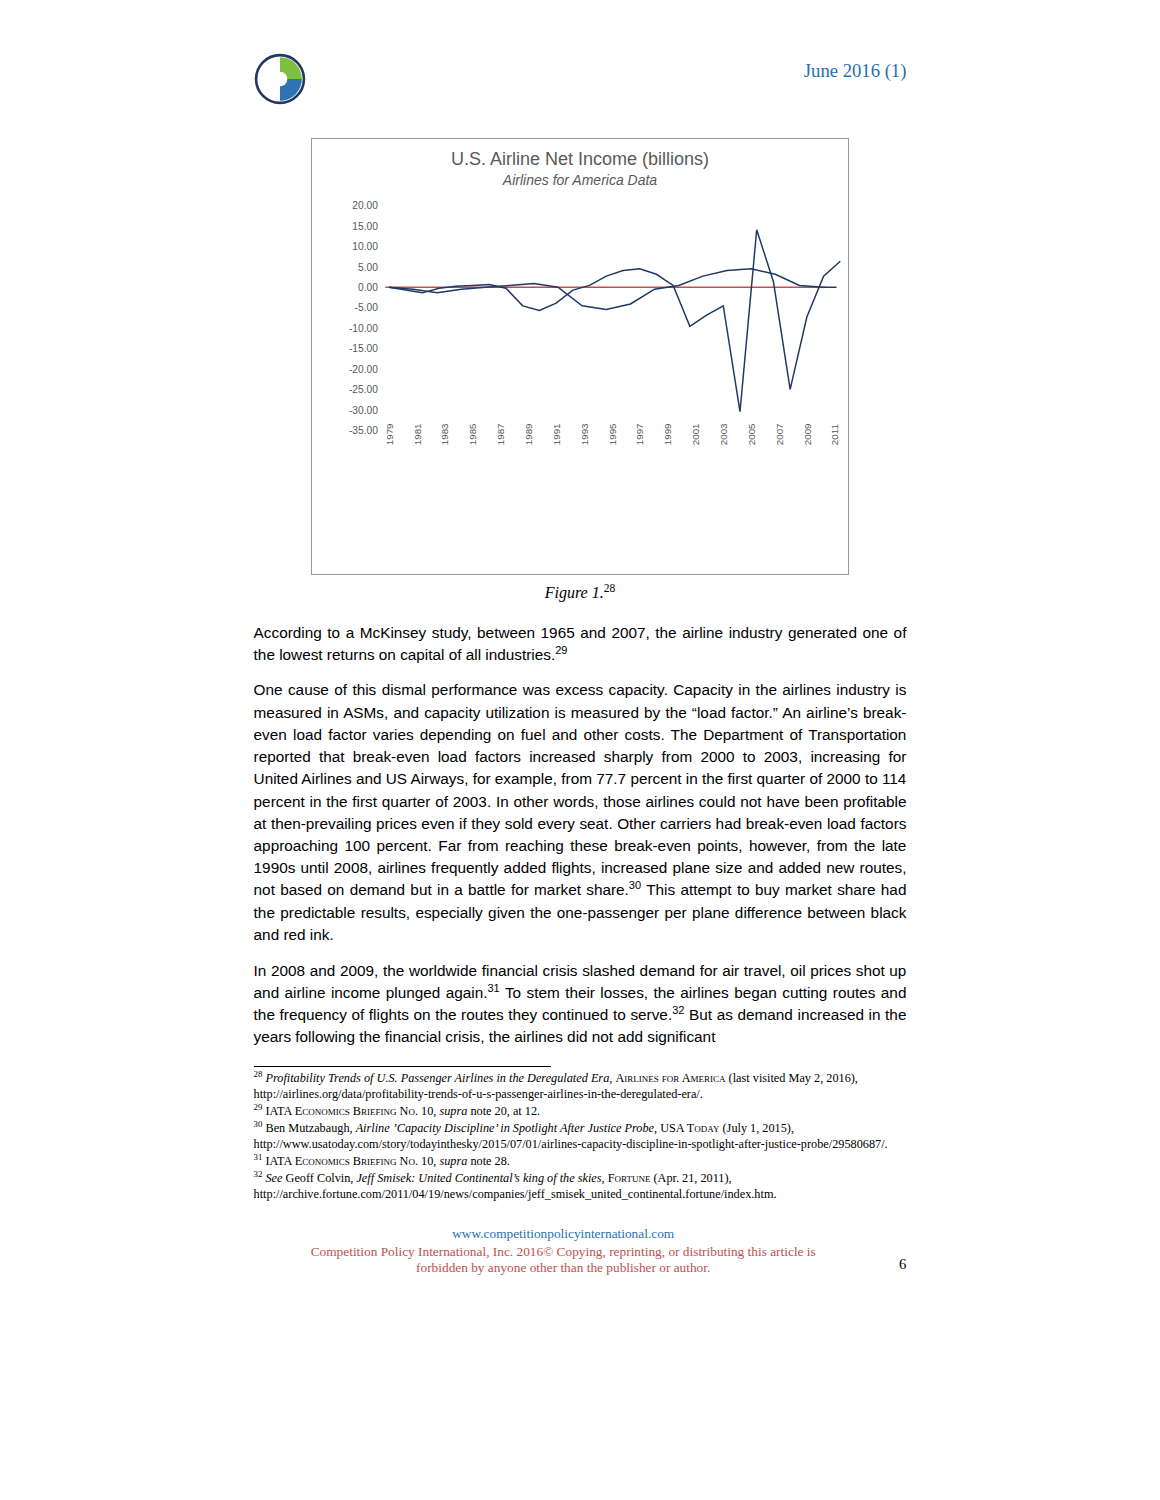June 2016 (1)
U.S. Airline Net Income (billions)
Airlines for America Data
20.00 15.00 10.00 5.00 0.00 -5.00 -10.00 -15.00 -20.00 -25.00 -30.00 -35.00 1979 1981 1983 1985 1987 1989 1991 1993 1995 1997 1999 2001 2003 2005 2007 2009 2011
Figure 1.28
According to a McKinsey study, between 1965 and 2007, the airline industry generated one of the lowest returns on capital of all industries.29
One cause of this dismal performance was excess capacity. Capacity in the airlines industry is measured in ASMs, and capacity utilization is measured by the “load factor.” An airline’s break-even load factor varies depending on fuel and other costs. The Department of Transportation reported that break-even load factors increased sharply from 2000 to 2003, increasing for United Airlines and US Airways, for example, from 77.7 percent in the first quarter of 2000 to 114 percent in the first quarter of 2003. In other words, those airlines could not have been profitable at then-prevailing prices even if they sold every seat. Other carriers had break-even load factors approaching 100 percent. Far from reaching these break-even points, however, from the late 1990s until 2008, airlines frequently added flights, increased plane size and added new routes, not based on demand but in a battle for market share.30 This attempt to buy market share had the predictable results, especially given the one-passenger per plane difference between black and red ink.
In 2008 and 2009, the worldwide financial crisis slashed demand for air travel, oil prices shot up and airline income plunged again.31 To stem their losses, the airlines began cutting routes and the frequency of flights on the routes they continued to serve.32 But as demand increased in the years following the financial crisis, the airlines did not add significant
28 Profitability Trends of U.S. Passenger Airlines in the Deregulated Era, Airlines for America (last visited May 2, 2016),
http://airlines.org/data/profitability-trends-of-u-s-passenger-airlines-in-the-deregulated-era/.
29 IATA Economics Briefing No. 10, supra note 20, at 12.
30 Ben Mutzabaugh, Airline ’Capacity Discipline’ in Spotlight After Justice Probe, USA Today (July 1, 2015),
http://www.usatoday.com/story/todayinthesky/2015/07/01/airlines-capacity-discipline-in-spotlight-after-justice-probe/29580687/.
31 IATA Economics Briefing No. 10, supra note 28.
32 See Geoff Colvin, Jeff Smisek: United Continental’s king of the skies, Fortune (Apr. 21, 2011),
http://archive.fortune.com/2011/04/19/news/companies/jeff_smisek_united_continental.fortune/index.htm.
www.competitionpolicyinternational.com
Competition Policy International, Inc. 2016© Copying, reprinting, or distributing this article is
forbidden by anyone other than the publisher or author.
6